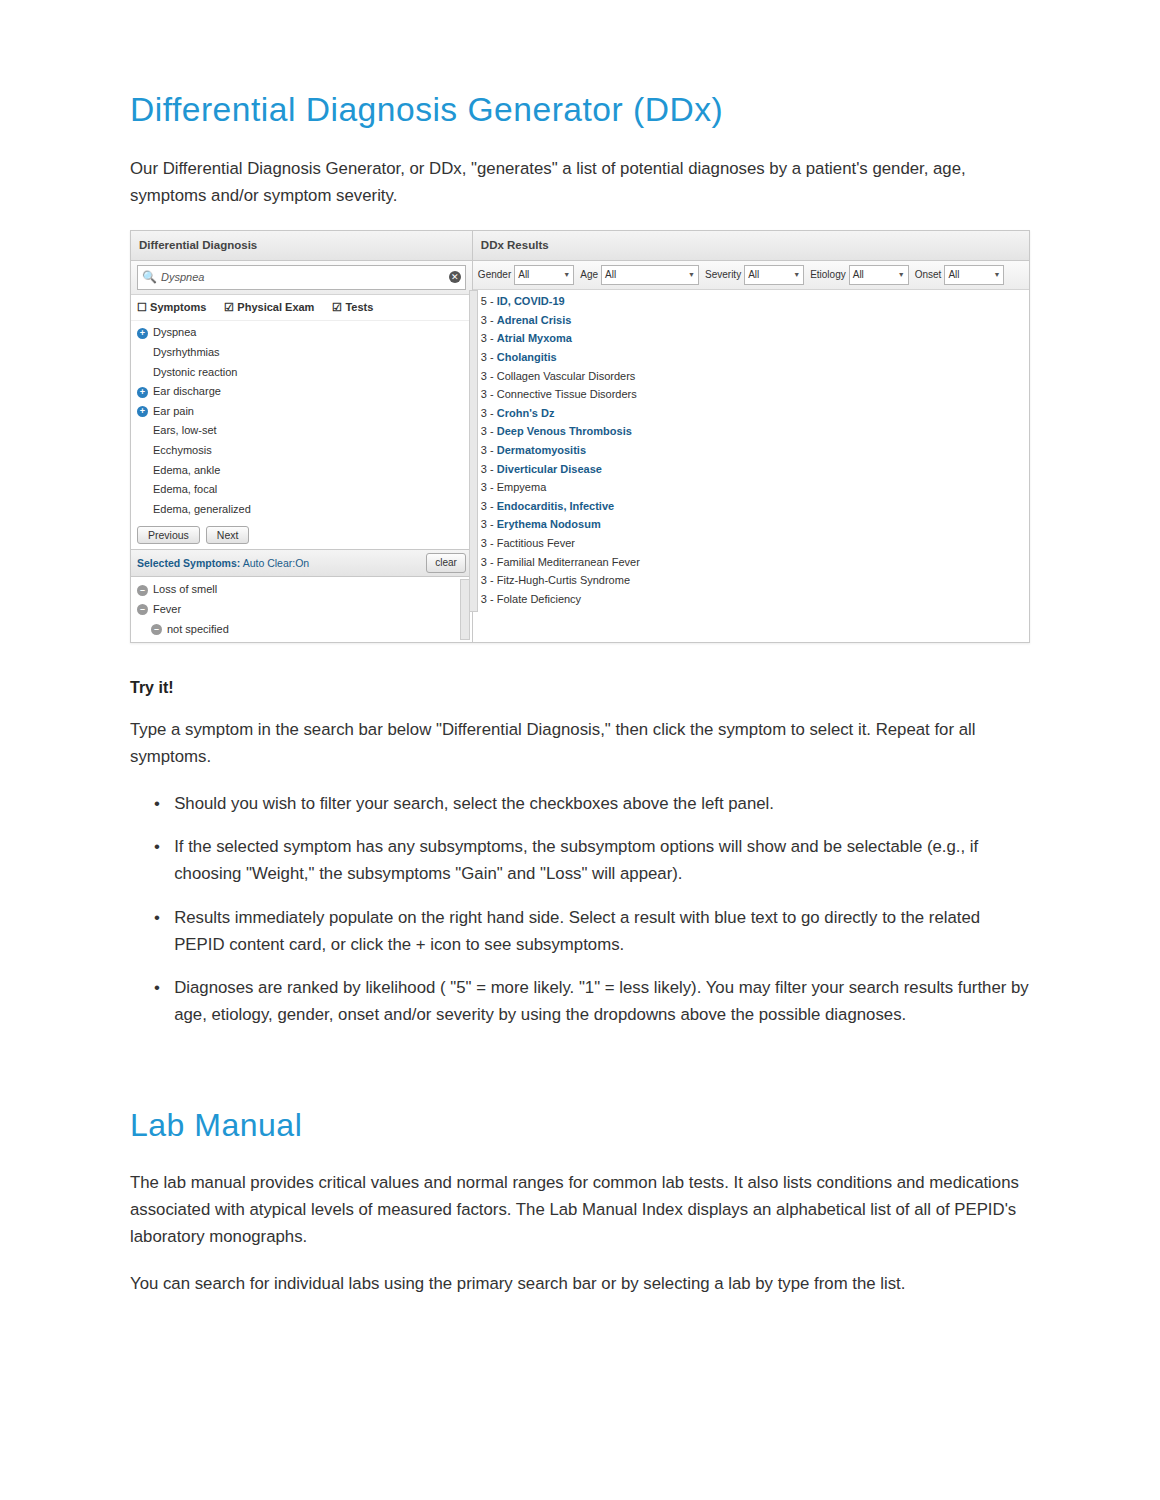Differential Diagnosis Generator (DDx)
Our Differential Diagnosis Generator, or DDx, "generates" a list of potential diagnoses by a patient's gender, age, symptoms and/or symptom severity.
Differential Diagnosis
🔍 Dyspnea ✕
☐ Symptoms ☑ Physical Exam ☑ Tests
+ Dyspnea
Dysrhythmias
Dystonic reaction
+ Ear discharge
+ Ear pain
Ears, low-set
Ecchymosis
Edema, ankle
Edema, focal
Edema, generalized
Previous Next
Selected Symptoms: Auto Clear:On clear
– Loss of smell
– Fever
– not specified
DDx Results
Gender All ▼
Age All ▼
Severity All ▼
Etiology All ▼
Onset All ▼
5 - ID, COVID-19
3 - Adrenal Crisis
3 - Atrial Myxoma
3 - Cholangitis
3 - Collagen Vascular Disorders
3 - Connective Tissue Disorders
3 - Crohn's Dz
3 - Deep Venous Thrombosis
3 - Dermatomyositis
3 - Diverticular Disease
3 - Empyema
3 - Endocarditis, Infective
3 - Erythema Nodosum
3 - Factitious Fever
3 - Familial Mediterranean Fever
3 - Fitz-Hugh-Curtis Syndrome
3 - Folate Deficiency
Try it!
Type a symptom in the search bar below "Differential Diagnosis," then click the symptom to select it. Repeat for all symptoms.
Should you wish to filter your search, select the checkboxes above the left panel.
If the selected symptom has any subsymptoms, the subsymptom options will show and be selectable (e.g., if choosing "Weight," the subsymptoms "Gain" and "Loss" will appear).
Results immediately populate on the right hand side. Select a result with blue text to go directly to the related PEPID content card, or click the + icon to see subsymptoms.
Diagnoses are ranked by likelihood ( "5" = more likely. "1" = less likely). You may filter your search results further by age, etiology, gender, onset and/or severity by using the dropdowns above the possible diagnoses.
Lab Manual
The lab manual provides critical values and normal ranges for common lab tests. It also lists conditions and medications associated with atypical levels of measured factors. The Lab Manual Index displays an alphabetical list of all of PEPID's laboratory monographs.
You can search for individual labs using the primary search bar or by selecting a lab by type from the list.